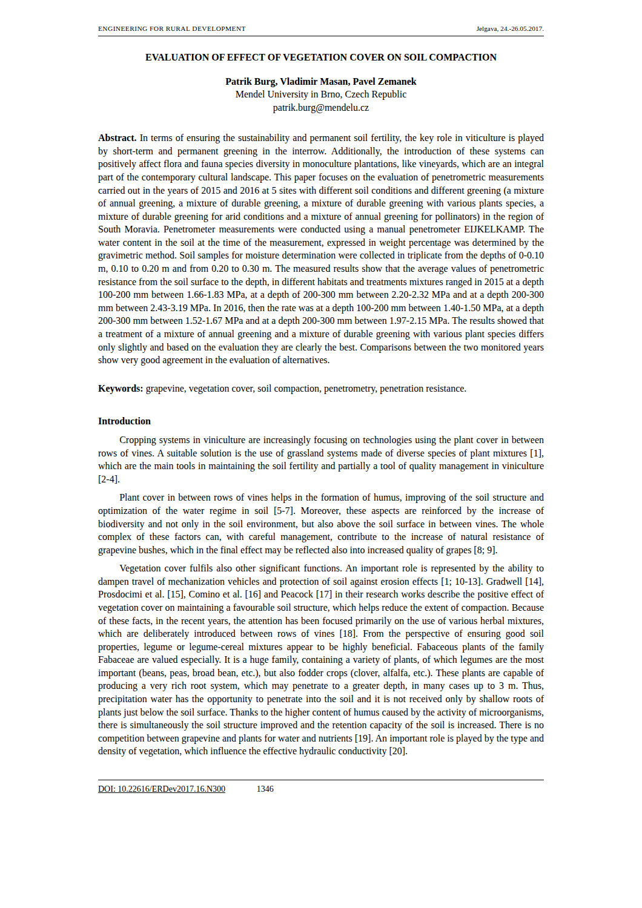Engineering for Rural Development Jelgava, 24.-26.05.2017.
Evaluation of Effect of Vegetation Cover on Soil Compaction
Patrik Burg, Vladimir Masan, Pavel Zemanek
Mendel University in Brno, Czech Republic
patrik.burg@mendelu.cz
Abstract. In terms of ensuring the sustainability and permanent soil fertility, the key role in viticulture is played by short-term and permanent greening in the interrow. Additionally, the introduction of these systems can positively affect flora and fauna species diversity in monoculture plantations, like vineyards, which are an integral part of the contemporary cultural landscape. This paper focuses on the evaluation of penetrometric measurements carried out in the years of 2015 and 2016 at 5 sites with different soil conditions and different greening (a mixture of annual greening, a mixture of durable greening, a mixture of durable greening with various plants species, a mixture of durable greening for arid conditions and a mixture of annual greening for pollinators) in the region of South Moravia. Penetrometer measurements were conducted using a manual penetrometer EIJKELKAMP. The water content in the soil at the time of the measurement, expressed in weight percentage was determined by the gravimetric method. Soil samples for moisture determination were collected in triplicate from the depths of 0-0.10 m, 0.10 to 0.20 m and from 0.20 to 0.30 m. The measured results show that the average values of penetrometric resistance from the soil surface to the depth, in different habitats and treatments mixtures ranged in 2015 at a depth 100-200 mm between 1.66-1.83 MPa, at a depth of 200-300 mm between 2.20-2.32 MPa and at a depth 200-300 mm between 2.43-3.19 MPa. In 2016, then the rate was at a depth 100-200 mm between 1.40-1.50 MPa, at a depth 200-300 mm between 1.52-1.67 MPa and at a depth 200-300 mm between 1.97-2.15 MPa. The results showed that a treatment of a mixture of annual greening and a mixture of durable greening with various plant species differs only slightly and based on the evaluation they are clearly the best. Comparisons between the two monitored years show very good agreement in the evaluation of alternatives.
Keywords: grapevine, vegetation cover, soil compaction, penetrometry, penetration resistance.
Introduction
Cropping systems in viniculture are increasingly focusing on technologies using the plant cover in between rows of vines. A suitable solution is the use of grassland systems made of diverse species of plant mixtures [1], which are the main tools in maintaining the soil fertility and partially a tool of quality management in viniculture [2-4].
Plant cover in between rows of vines helps in the formation of humus, improving of the soil structure and optimization of the water regime in soil [5-7]. Moreover, these aspects are reinforced by the increase of biodiversity and not only in the soil environment, but also above the soil surface in between vines. The whole complex of these factors can, with careful management, contribute to the increase of natural resistance of grapevine bushes, which in the final effect may be reflected also into increased quality of grapes [8; 9].
Vegetation cover fulfils also other significant functions. An important role is represented by the ability to dampen travel of mechanization vehicles and protection of soil against erosion effects [1; 10-13]. Gradwell [14], Prosdocimi et al. [15], Comino et al. [16] and Peacock [17] in their research works describe the positive effect of vegetation cover on maintaining a favourable soil structure, which helps reduce the extent of compaction. Because of these facts, in the recent years, the attention has been focused primarily on the use of various herbal mixtures, which are deliberately introduced between rows of vines [18]. From the perspective of ensuring good soil properties, legume or legume-cereal mixtures appear to be highly beneficial. Fabaceous plants of the family Fabaceae are valued especially. It is a huge family, containing a variety of plants, of which legumes are the most important (beans, peas, broad bean, etc.), but also fodder crops (clover, alfalfa, etc.). These plants are capable of producing a very rich root system, which may penetrate to a greater depth, in many cases up to 3 m. Thus, precipitation water has the opportunity to penetrate into the soil and it is not received only by shallow roots of plants just below the soil surface. Thanks to the higher content of humus caused by the activity of microorganisms, there is simultaneously the soil structure improved and the retention capacity of the soil is increased. There is no competition between grapevine and plants for water and nutrients [19]. An important role is played by the type and density of vegetation, which influence the effective hydraulic conductivity [20].
DOI: 10.22616/ERDev2017.16.N300 1346